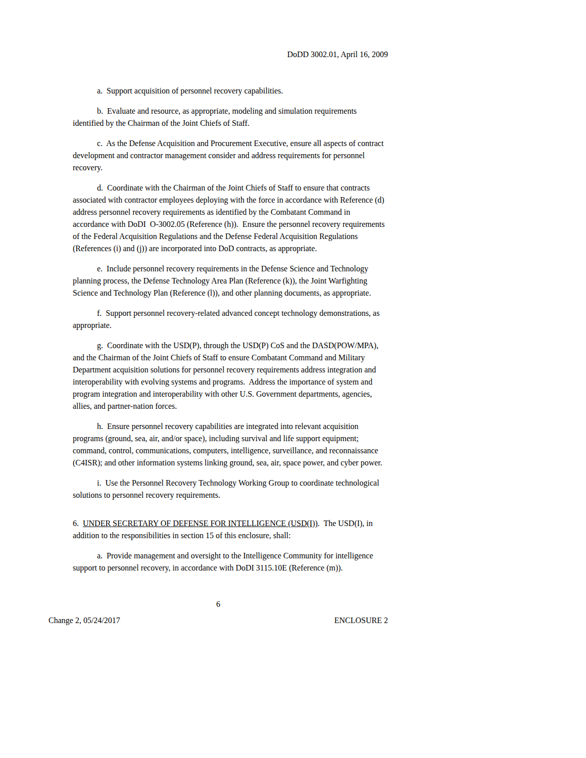DoDD 3002.01, April 16, 2009
a. Support acquisition of personnel recovery capabilities.
b. Evaluate and resource, as appropriate, modeling and simulation requirements identified by the Chairman of the Joint Chiefs of Staff.
c. As the Defense Acquisition and Procurement Executive, ensure all aspects of contract development and contractor management consider and address requirements for personnel recovery.
d. Coordinate with the Chairman of the Joint Chiefs of Staff to ensure that contracts associated with contractor employees deploying with the force in accordance with Reference (d) address personnel recovery requirements as identified by the Combatant Command in accordance with DoDI O-3002.05 (Reference (h)). Ensure the personnel recovery requirements of the Federal Acquisition Regulations and the Defense Federal Acquisition Regulations (References (i) and (j)) are incorporated into DoD contracts, as appropriate.
e. Include personnel recovery requirements in the Defense Science and Technology planning process, the Defense Technology Area Plan (Reference (k)), the Joint Warfighting Science and Technology Plan (Reference (l)), and other planning documents, as appropriate.
f. Support personnel recovery-related advanced concept technology demonstrations, as appropriate.
g. Coordinate with the USD(P), through the USD(P) CoS and the DASD(POW/MPA), and the Chairman of the Joint Chiefs of Staff to ensure Combatant Command and Military Department acquisition solutions for personnel recovery requirements address integration and interoperability with evolving systems and programs. Address the importance of system and program integration and interoperability with other U.S. Government departments, agencies, allies, and partner-nation forces.
h. Ensure personnel recovery capabilities are integrated into relevant acquisition programs (ground, sea, air, and/or space), including survival and life support equipment; command, control, communications, computers, intelligence, surveillance, and reconnaissance (C4ISR); and other information systems linking ground, sea, air, space power, and cyber power.
i. Use the Personnel Recovery Technology Working Group to coordinate technological solutions to personnel recovery requirements.
6. UNDER SECRETARY OF DEFENSE FOR INTELLIGENCE (USD(I)). The USD(I), in addition to the responsibilities in section 15 of this enclosure, shall:
a. Provide management and oversight to the Intelligence Community for intelligence support to personnel recovery, in accordance with DoDI 3115.10E (Reference (m)).
6
Change 2, 05/24/2017 ENCLOSURE 2